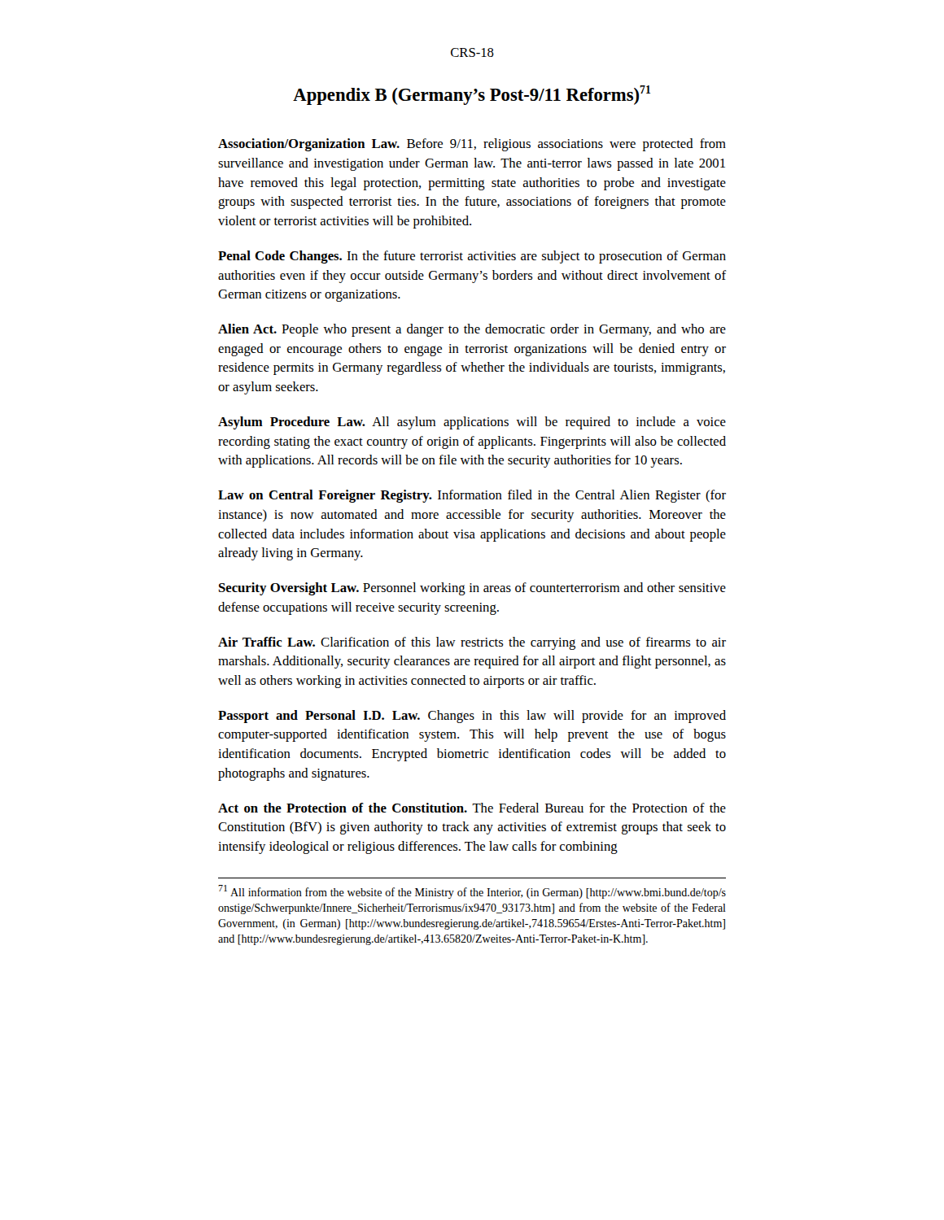CRS-18
Appendix B (Germany’s Post-9/11 Reforms)71
Association/Organization Law. Before 9/11, religious associations were protected from surveillance and investigation under German law. The anti-terror laws passed in late 2001 have removed this legal protection, permitting state authorities to probe and investigate groups with suspected terrorist ties. In the future, associations of foreigners that promote violent or terrorist activities will be prohibited.
Penal Code Changes. In the future terrorist activities are subject to prosecution of German authorities even if they occur outside Germany’s borders and without direct involvement of German citizens or organizations.
Alien Act. People who present a danger to the democratic order in Germany, and who are engaged or encourage others to engage in terrorist organizations will be denied entry or residence permits in Germany regardless of whether the individuals are tourists, immigrants, or asylum seekers.
Asylum Procedure Law. All asylum applications will be required to include a voice recording stating the exact country of origin of applicants. Fingerprints will also be collected with applications. All records will be on file with the security authorities for 10 years.
Law on Central Foreigner Registry. Information filed in the Central Alien Register (for instance) is now automated and more accessible for security authorities. Moreover the collected data includes information about visa applications and decisions and about people already living in Germany.
Security Oversight Law. Personnel working in areas of counterterrorism and other sensitive defense occupations will receive security screening.
Air Traffic Law. Clarification of this law restricts the carrying and use of firearms to air marshals. Additionally, security clearances are required for all airport and flight personnel, as well as others working in activities connected to airports or air traffic.
Passport and Personal I.D. Law. Changes in this law will provide for an improved computer-supported identification system. This will help prevent the use of bogus identification documents. Encrypted biometric identification codes will be added to photographs and signatures.
Act on the Protection of the Constitution. The Federal Bureau for the Protection of the Constitution (BfV) is given authority to track any activities of extremist groups that seek to intensify ideological or religious differences. The law calls for combining
71 All information from the website of the Ministry of the Interior, (in German) [http://www.bmi.bund.de/top/sonstige/Schwerpunkte/Innere_Sicherheit/Terrorismus/ix9470_93173.htm] and from the website of the Federal Government, (in German) [http://www.bundesregierung.de/artikel-,7418.59654/Erstes-Anti-Terror-Paket.htm] and [http://www.bundesregierung.de/artikel-,413.65820/Zweites-Anti-Terror-Paket-in-K.htm].